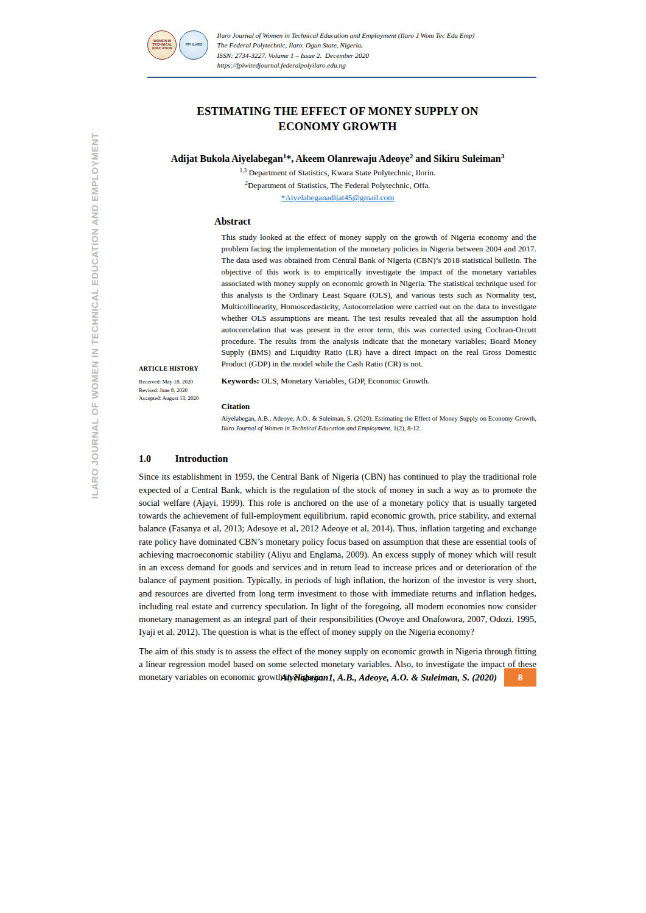ILARO JOURNAL OF WOMEN IN TECHNICAL EDUCATION AND EMPLOYMENT
WOMEN IN TECHNICAL EDUCATION
FPI ILARO
Ilaro Journal of Women in Technical Education and Employment (Ilaro J Wom Tec Edu Emp)
The Federal Polytechnic, Ilaro. Ogun State, Nigeria.
ISSN: 2734-3227. Volume 1 – Issue 2. December 2020
https://fpiwitedjournal.federalpolyilaro.edu.ng
ESTIMATING THE EFFECT OF MONEY SUPPLY ON ECONOMY GROWTH
Adijat Bukola Aiyelabegan1*, Akeem Olanrewaju Adeoye2 and Sikiru Suleiman3
1,3 Department of Statistics, Kwara State Polytechnic, Ilorin.
2Department of Statistics, The Federal Polytechnic, Offa.
*Aiyelabeganadijat45@gmail.com
ARTICLE HISTORY
Received: May 18, 2020
Revised: June 8, 2020
Accepted: August 13, 2020
Abstract
This study looked at the effect of money supply on the growth of Nigeria economy and the problem facing the implementation of the monetary policies in Nigeria between 2004 and 2017. The data used was obtained from Central Bank of Nigeria (CBN)’s 2018 statistical bulletin. The objective of this work is to empirically investigate the impact of the monetary variables associated with money supply on economic growth in Nigeria. The statistical technique used for this analysis is the Ordinary Least Square (OLS), and various tests such as Normality test, Multicollinearity, Homoscedasticity, Autocorrelation were carried out on the data to investigate whether OLS assumptions are meant. The test results revealed that all the assumption hold autocorrelation that was present in the error term, this was corrected using Cochran-Orcutt procedure. The results from the analysis indicate that the monetary variables; Board Money Supply (BMS) and Liquidity Ratio (LR) have a direct impact on the real Gross Domestic Product (GDP) in the model while the Cash Ratio (CR) is not.
Keywords: OLS, Monetary Variables, GDP, Economic Growth.
Citation
Aiyelabegan, A.B., Adeoye, A.O.. & Suleiman, S. (2020). Estimating the Effect of Money Supply on Economy Growth, Ilaro Journal of Women in Technical Education and Employment, 1(2), 8-12.
1.0 Introduction
Since its establishment in 1959, the Central Bank of Nigeria (CBN) has continued to play the traditional role expected of a Central Bank, which is the regulation of the stock of money in such a way as to promote the social welfare (Ajayi, 1999). This role is anchored on the use of a monetary policy that is usually targeted towards the achievement of full-employment equilibrium, rapid economic growth, price stability, and external balance (Fasanya et al, 2013; Adesoye et al, 2012 Adeoye et al, 2014). Thus, inflation targeting and exchange rate policy have dominated CBN’s monetary policy focus based on assumption that these are essential tools of achieving macroeconomic stability (Aliyu and Englama, 2009). An excess supply of money which will result in an excess demand for goods and services and in return lead to increase prices and or deterioration of the balance of payment position. Typically, in periods of high inflation, the horizon of the investor is very short, and resources are diverted from long term investment to those with immediate returns and inflation hedges, including real estate and currency speculation. In light of the foregoing, all modern economies now consider monetary management as an integral part of their responsibilities (Owoye and Onafowora, 2007, Odozi, 1995, Iyaji et al, 2012). The question is what is the effect of money supply on the Nigeria economy?
The aim of this study is to assess the effect of the money supply on economic growth in Nigeria through fitting a linear regression model based on some selected monetary variables. Also, to investigate the impact of these monetary variables on economic growth in Nigeria;
Aiyelabegan1, A.B., Adeoye, A.O. & Suleiman, S. (2020)
8